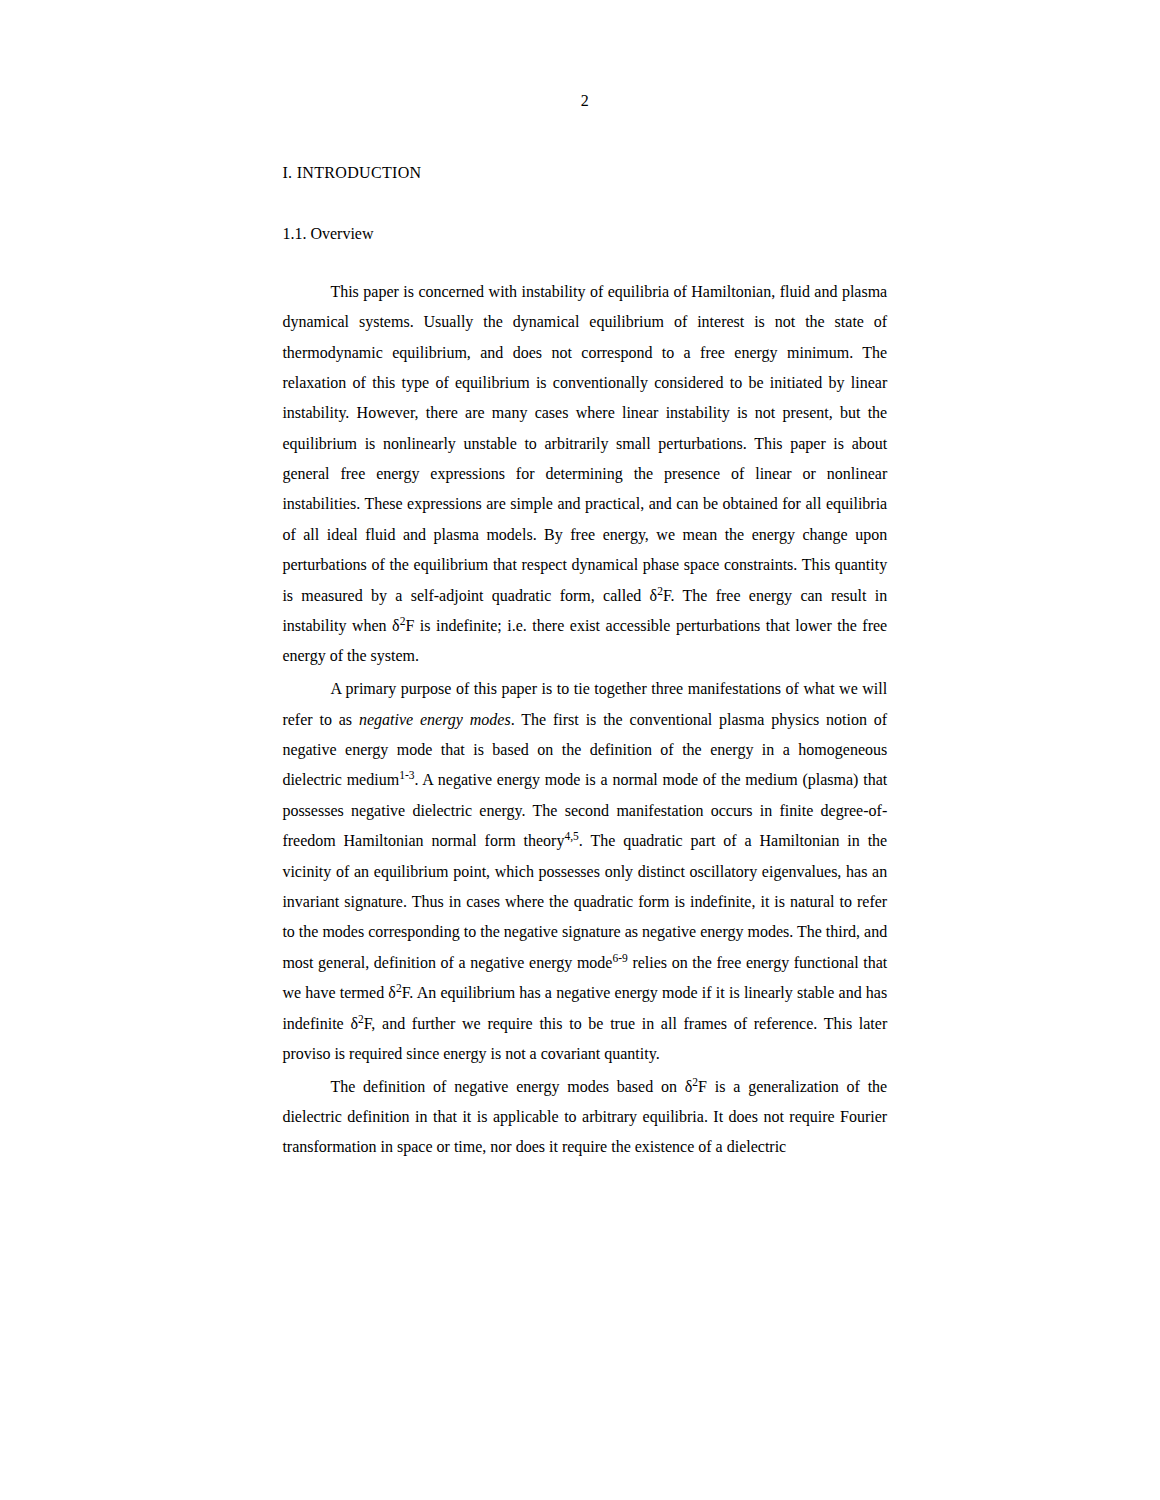2
I. INTRODUCTION
1.1. Overview
This paper is concerned with instability of equilibria of Hamiltonian, fluid and plasma dynamical systems. Usually the dynamical equilibrium of interest is not the state of thermodynamic equilibrium, and does not correspond to a free energy minimum. The relaxation of this type of equilibrium is conventionally considered to be initiated by linear instability. However, there are many cases where linear instability is not present, but the equilibrium is nonlinearly unstable to arbitrarily small perturbations. This paper is about general free energy expressions for determining the presence of linear or nonlinear instabilities. These expressions are simple and practical, and can be obtained for all equilibria of all ideal fluid and plasma models. By free energy, we mean the energy change upon perturbations of the equilibrium that respect dynamical phase space constraints. This quantity is measured by a self-adjoint quadratic form, called δ2F. The free energy can result in instability when δ2F is indefinite; i.e. there exist accessible perturbations that lower the free energy of the system.
A primary purpose of this paper is to tie together three manifestations of what we will refer to as negative energy modes. The first is the conventional plasma physics notion of negative energy mode that is based on the definition of the energy in a homogeneous dielectric medium1-3. A negative energy mode is a normal mode of the medium (plasma) that possesses negative dielectric energy. The second manifestation occurs in finite degree-of-freedom Hamiltonian normal form theory4,5. The quadratic part of a Hamiltonian in the vicinity of an equilibrium point, which possesses only distinct oscillatory eigenvalues, has an invariant signature. Thus in cases where the quadratic form is indefinite, it is natural to refer to the modes corresponding to the negative signature as negative energy modes. The third, and most general, definition of a negative energy mode6-9 relies on the free energy functional that we have termed δ2F. An equilibrium has a negative energy mode if it is linearly stable and has indefinite δ2F, and further we require this to be true in all frames of reference. This later proviso is required since energy is not a covariant quantity.
The definition of negative energy modes based on δ2F is a generalization of the dielectric definition in that it is applicable to arbitrary equilibria. It does not require Fourier transformation in space or time, nor does it require the existence of a dielectric